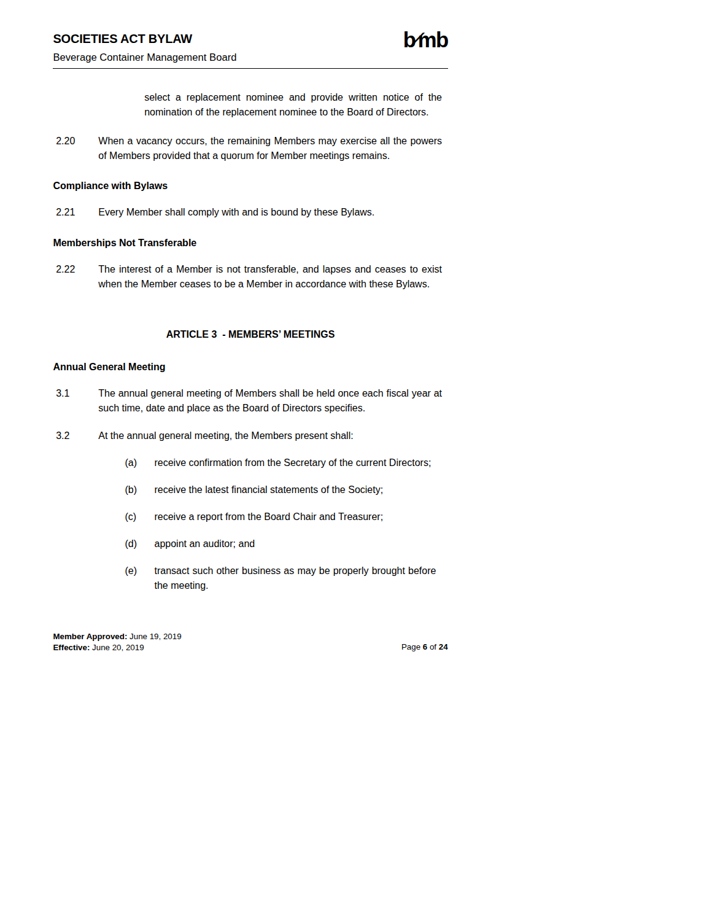SOCIETIES ACT BYLAW
Beverage Container Management Board
b∕mb
select a replacement nominee and provide written notice of the nomination of the replacement nominee to the Board of Directors.
2.20
When a vacancy occurs, the remaining Members may exercise all the powers of Members provided that a quorum for Member meetings remains.
Compliance with Bylaws
2.21
Every Member shall comply with and is bound by these Bylaws.
Memberships Not Transferable
2.22
The interest of a Member is not transferable, and lapses and ceases to exist when the Member ceases to be a Member in accordance with these Bylaws.
ARTICLE 3 - MEMBERS’ MEETINGS
Annual General Meeting
3.1
The annual general meeting of Members shall be held once each fiscal year at such time, date and place as the Board of Directors specifies.
3.2
At the annual general meeting, the Members present shall:
(a) receive confirmation from the Secretary of the current Directors;
(b) receive the latest financial statements of the Society;
(c) receive a report from the Board Chair and Treasurer;
(d) appoint an auditor; and
(e) transact such other business as may be properly brought before the meeting.
Member Approved: June 19, 2019
Effective: June 20, 2019
Page 6 of 24